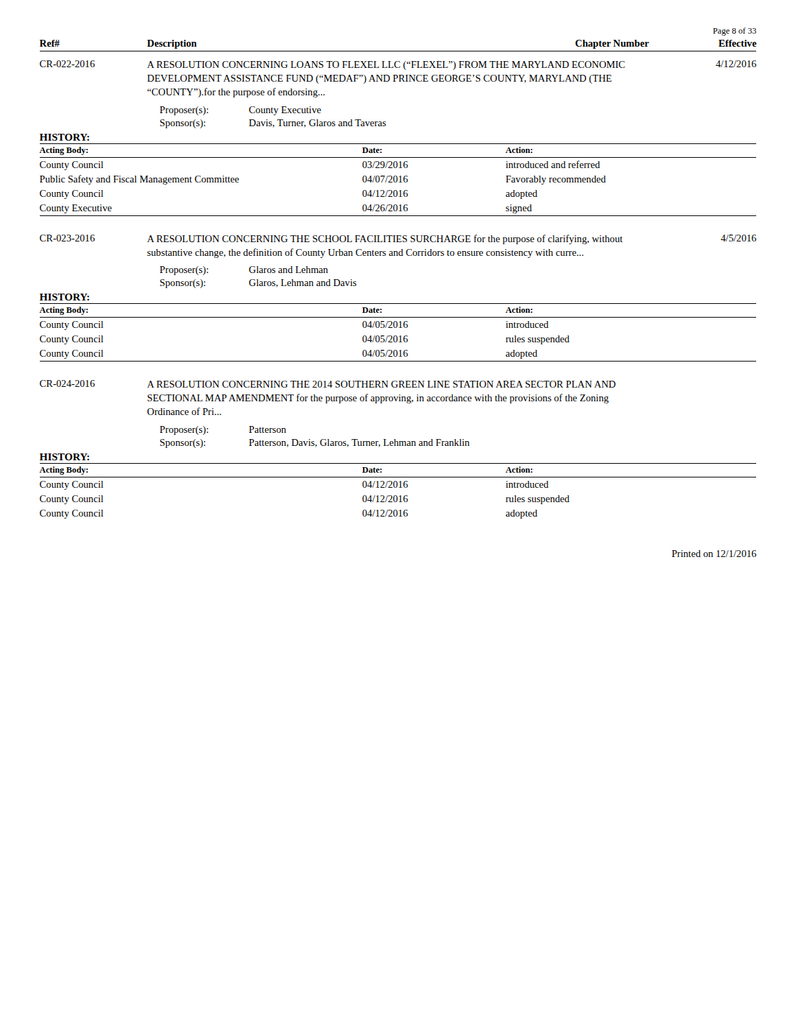Page 8 of 33
| Ref# | Description | Chapter Number | Effective |
| CR-022-2016 | A RESOLUTION CONCERNING LOANS TO FLEXEL LLC (“FLEXEL”) FROM THE MARYLAND ECONOMIC DEVELOPMENT ASSISTANCE FUND (“MEDAF”) AND PRINCE GEORGE’S COUNTY, MARYLAND (THE “COUNTY”).for the purpose of endorsing... | 4/12/2016 |
| Proposer(s): | County Executive |
| Sponsor(s): | Davis, Turner, Glaros and Taveras |
HISTORY:
| Acting Body: | Date: | Action: |
| --- | --- | --- |
| County Council | 03/29/2016 | introduced and referred |
| Public Safety and Fiscal Management Committee | 04/07/2016 | Favorably recommended |
| County Council | 04/12/2016 | adopted |
| County Executive | 04/26/2016 | signed |
| CR-023-2016 | A RESOLUTION CONCERNING THE SCHOOL FACILITIES SURCHARGE for the purpose of clarifying, without substantive change, the definition of County Urban Centers and Corridors to ensure consistency with curre... | 4/5/2016 |
| Proposer(s): | Glaros and Lehman |
| Sponsor(s): | Glaros, Lehman and Davis |
HISTORY:
| Acting Body: | Date: | Action: |
| --- | --- | --- |
| County Council | 04/05/2016 | introduced |
| County Council | 04/05/2016 | rules suspended |
| County Council | 04/05/2016 | adopted |
| CR-024-2016 | A RESOLUTION CONCERNING THE 2014 SOUTHERN GREEN LINE STATION AREA SECTOR PLAN AND SECTIONAL MAP AMENDMENT for the purpose of approving, in accordance with the provisions of the Zoning Ordinance of Pri... | |
| Proposer(s): | Patterson |
| Sponsor(s): | Patterson, Davis, Glaros, Turner, Lehman and Franklin |
HISTORY:
| Acting Body: | Date: | Action: |
| --- | --- | --- |
| County Council | 04/12/2016 | introduced |
| County Council | 04/12/2016 | rules suspended |
| County Council | 04/12/2016 | adopted |
Printed on 12/1/2016